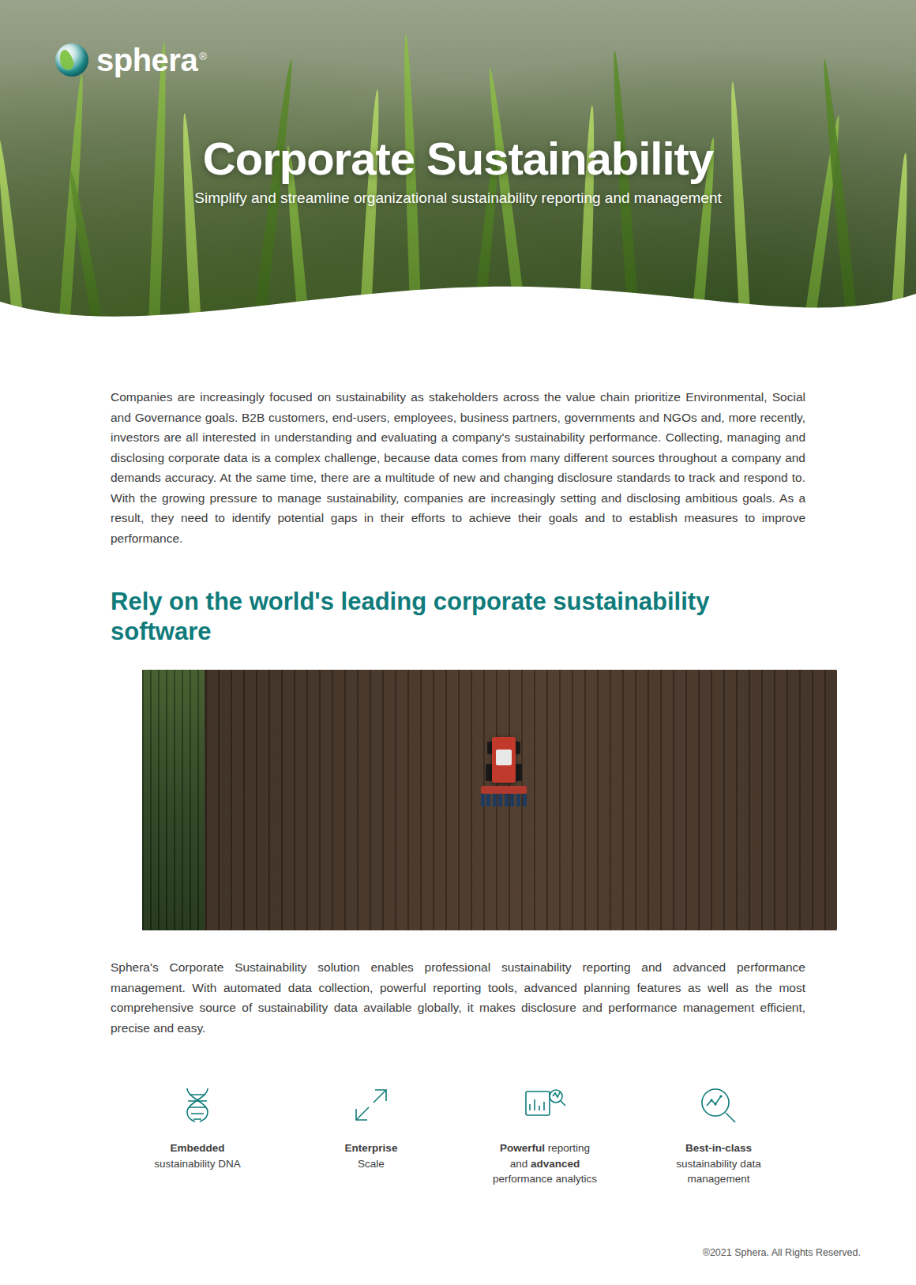sphera®
Corporate Sustainability
Simplify and streamline organizational sustainability reporting and management
Companies are increasingly focused on sustainability as stakeholders across the value chain prioritize Environmental, Social and Governance goals. B2B customers, end-users, employees, business partners, governments and NGOs and, more recently, investors are all interested in understanding and evaluating a company's sustainability performance. Collecting, managing and disclosing corporate data is a complex challenge, because data comes from many different sources throughout a company and demands accuracy. At the same time, there are a multitude of new and changing disclosure standards to track and respond to. With the growing pressure to manage sustainability, companies are increasingly setting and disclosing ambitious goals. As a result, they need to identify potential gaps in their efforts to achieve their goals and to establish measures to improve performance.
Rely on the world's leading corporate sustainability software
Sphera's Corporate Sustainability solution enables professional sustainability reporting and advanced performance management. With automated data collection, powerful reporting tools, advanced planning features as well as the most comprehensive source of sustainability data available globally, it makes disclosure and performance management efficient, precise and easy.
Embedded
sustainability DNA
Enterprise
Scale
Powerful reporting
and advanced
performance analytics
Best-in-class
sustainability data
management
®2021 Sphera. All Rights Reserved.